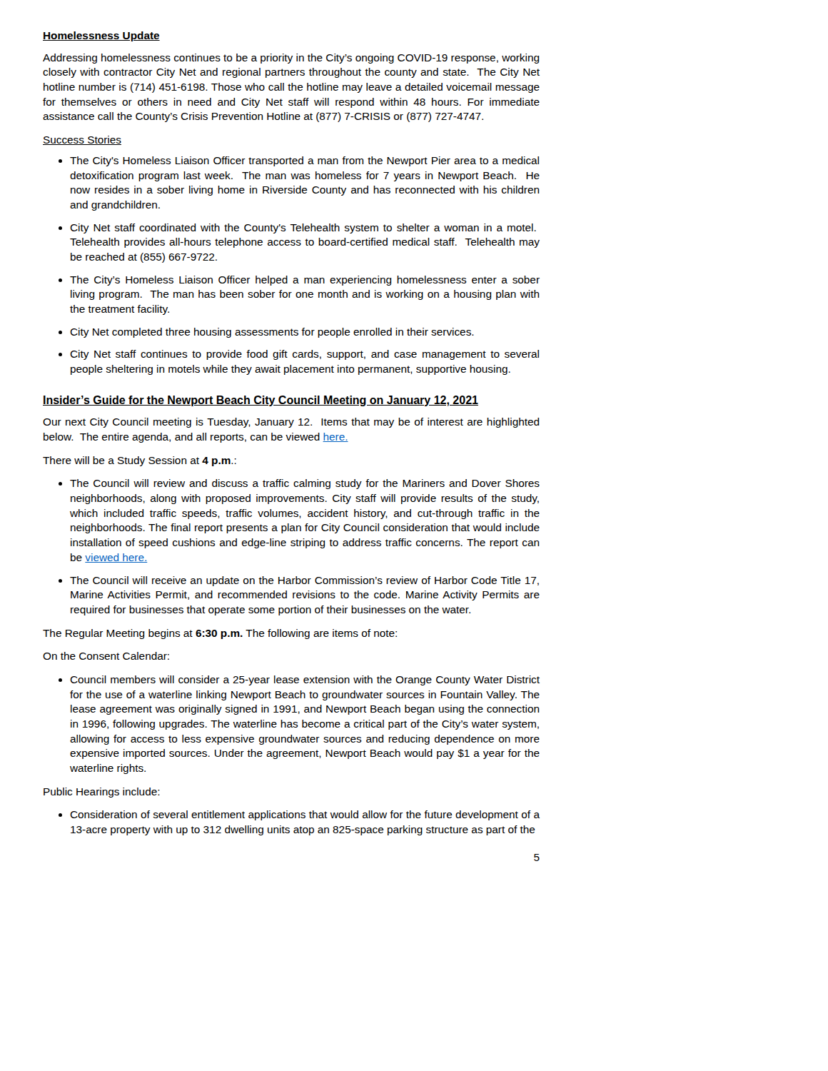Homelessness Update
Addressing homelessness continues to be a priority in the City’s ongoing COVID-19 response, working closely with contractor City Net and regional partners throughout the county and state. The City Net hotline number is (714) 451-6198. Those who call the hotline may leave a detailed voicemail message for themselves or others in need and City Net staff will respond within 48 hours. For immediate assistance call the County’s Crisis Prevention Hotline at (877) 7-CRISIS or (877) 727-4747.
Success Stories
The City's Homeless Liaison Officer transported a man from the Newport Pier area to a medical detoxification program last week. The man was homeless for 7 years in Newport Beach. He now resides in a sober living home in Riverside County and has reconnected with his children and grandchildren.
City Net staff coordinated with the County's Telehealth system to shelter a woman in a motel. Telehealth provides all-hours telephone access to board-certified medical staff. Telehealth may be reached at (855) 667-9722.
The City’s Homeless Liaison Officer helped a man experiencing homelessness enter a sober living program. The man has been sober for one month and is working on a housing plan with the treatment facility.
City Net completed three housing assessments for people enrolled in their services.
City Net staff continues to provide food gift cards, support, and case management to several people sheltering in motels while they await placement into permanent, supportive housing.
Insider’s Guide for the Newport Beach City Council Meeting on January 12, 2021
Our next City Council meeting is Tuesday, January 12. Items that may be of interest are highlighted below. The entire agenda, and all reports, can be viewed here.
There will be a Study Session at 4 p.m.:
The Council will review and discuss a traffic calming study for the Mariners and Dover Shores neighborhoods, along with proposed improvements. City staff will provide results of the study, which included traffic speeds, traffic volumes, accident history, and cut-through traffic in the neighborhoods. The final report presents a plan for City Council consideration that would include installation of speed cushions and edge-line striping to address traffic concerns. The report can be viewed here.
The Council will receive an update on the Harbor Commission’s review of Harbor Code Title 17, Marine Activities Permit, and recommended revisions to the code. Marine Activity Permits are required for businesses that operate some portion of their businesses on the water.
The Regular Meeting begins at 6:30 p.m. The following are items of note:
On the Consent Calendar:
Council members will consider a 25-year lease extension with the Orange County Water District for the use of a waterline linking Newport Beach to groundwater sources in Fountain Valley. The lease agreement was originally signed in 1991, and Newport Beach began using the connection in 1996, following upgrades. The waterline has become a critical part of the City’s water system, allowing for access to less expensive groundwater sources and reducing dependence on more expensive imported sources. Under the agreement, Newport Beach would pay $1 a year for the waterline rights.
Public Hearings include:
Consideration of several entitlement applications that would allow for the future development of a 13-acre property with up to 312 dwelling units atop an 825-space parking structure as part of the
5